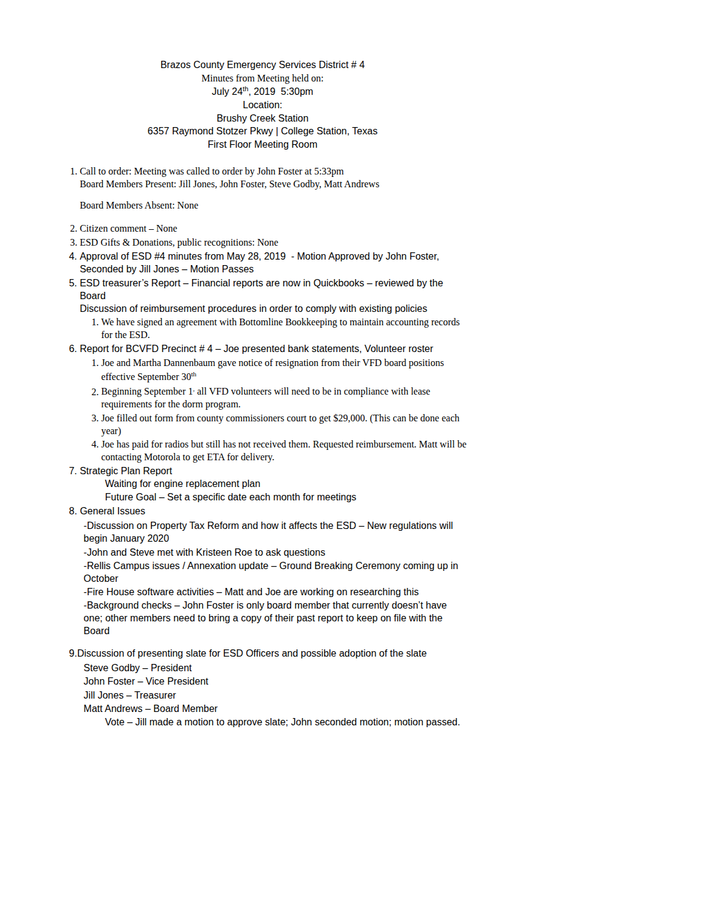Brazos County Emergency Services District # 4
Minutes from Meeting held on:
July 24th, 2019 5:30pm
Location:
Brushy Creek Station
6357 Raymond Stotzer Pkwy | College Station, Texas
First Floor Meeting Room
Call to order: Meeting was called to order by John Foster at 5:33pm
Board Members Present: Jill Jones, John Foster, Steve Godby, Matt Andrews
Board Members Absent: None
Citizen comment – None
ESD Gifts & Donations, public recognitions: None
Approval of ESD #4 minutes from May 28, 2019 - Motion Approved by John Foster, Seconded by Jill Jones – Motion Passes
ESD treasurer’s Report – Financial reports are now in Quickbooks – reviewed by the Board
Discussion of reimbursement procedures in order to comply with existing policies
We have signed an agreement with Bottomline Bookkeeping to maintain accounting records for the ESD.
Report for BCVFD Precinct # 4 – Joe presented bank statements, Volunteer roster
Joe and Martha Dannenbaum gave notice of resignation from their VFD board positions effective September 30th
Beginning September 1, all VFD volunteers will need to be in compliance with lease requirements for the dorm program.
Joe filled out form from county commissioners court to get $29,000. (This can be done each year)
Joe has paid for radios but still has not received them. Requested reimbursement. Matt will be contacting Motorola to get ETA for delivery.
Strategic Plan Report
Waiting for engine replacement plan
Future Goal – Set a specific date each month for meetings
8. General Issues
-Discussion on Property Tax Reform and how it affects the ESD – New regulations will begin January 2020
-John and Steve met with Kristeen Roe to ask questions
-Rellis Campus issues / Annexation update – Ground Breaking Ceremony coming up in October
-Fire House software activities – Matt and Joe are working on researching this
-Background checks – John Foster is only board member that currently doesn’t have one; other members need to bring a copy of their past report to keep on file with the Board
9.Discussion of presenting slate for ESD Officers and possible adoption of the slate
Steve Godby – President
John Foster – Vice President
Jill Jones – Treasurer
Matt Andrews – Board Member
Vote – Jill made a motion to approve slate; John seconded motion; motion passed.